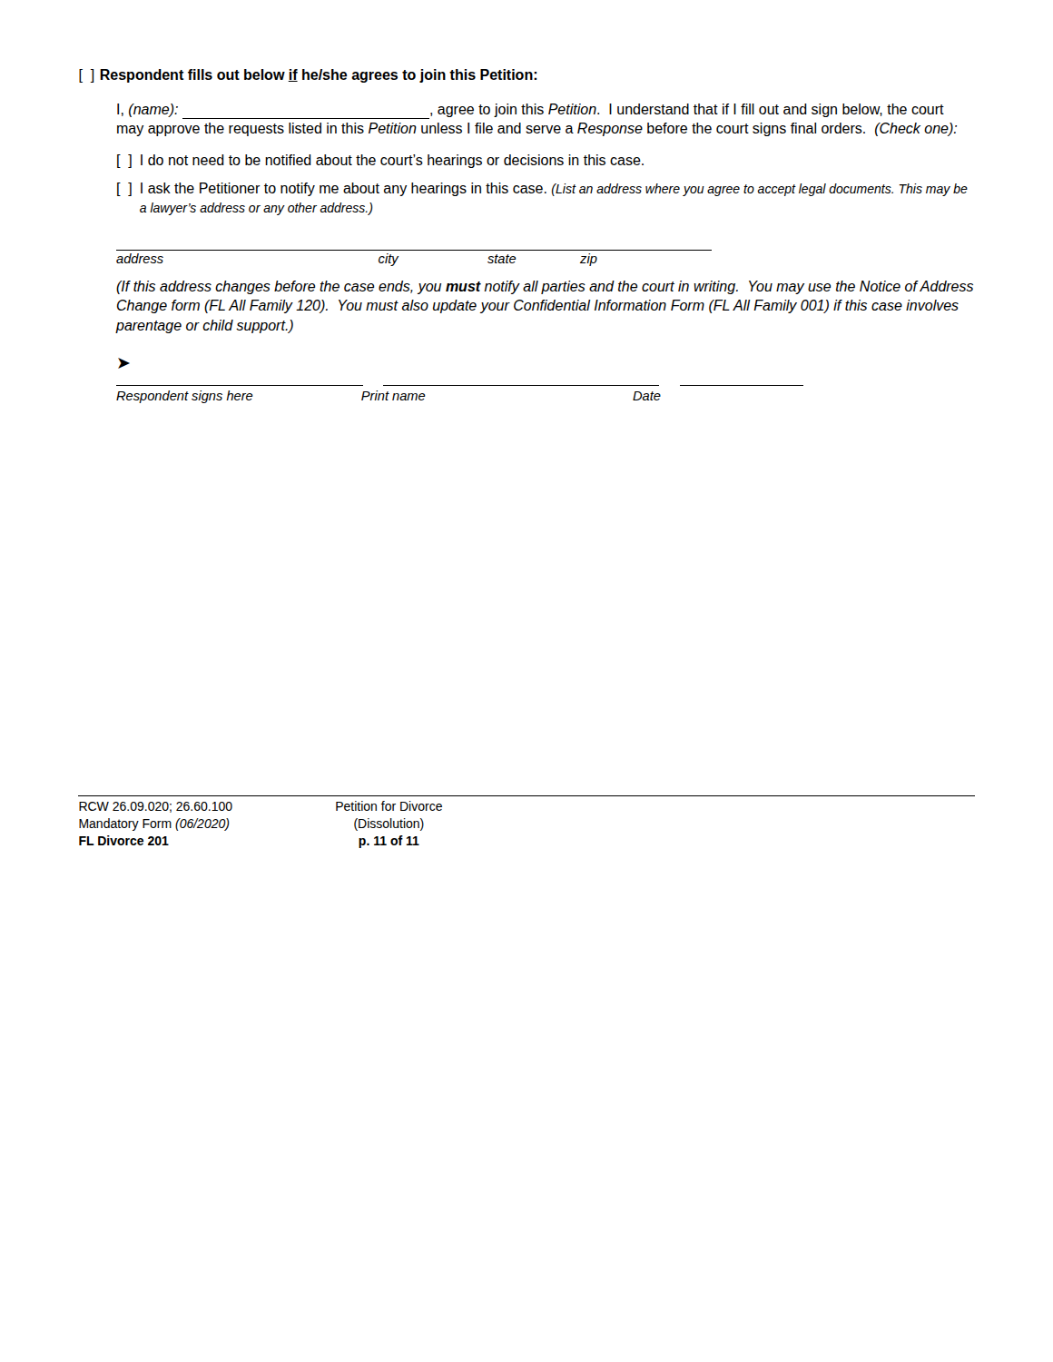[ ] Respondent fills out below if he/she agrees to join this Petition:
I, (name): , agree to join this Petition. I understand that if I fill out and sign below, the court may approve the requests listed in this Petition unless I file and serve a Response before the court signs final orders. (Check one):
[ ] I do not need to be notified about the court’s hearings or decisions in this case.
[ ] I ask the Petitioner to notify me about any hearings in this case. (List an address where you agree to accept legal documents. This may be a lawyer’s address or any other address.)
address city state zip
(If this address changes before the case ends, you must notify all parties and the court in writing. You may use the Notice of Address Change form (FL All Family 120). You must also update your Confidential Information Form (FL All Family 001) if this case involves parentage or child support.)
➤
Respondent signs here Print name Date
RCW 26.09.020; 26.60.100
Mandatory Form (06/2020)
FL Divorce 201
Petition for Divorce
(Dissolution)
p. 11 of 11